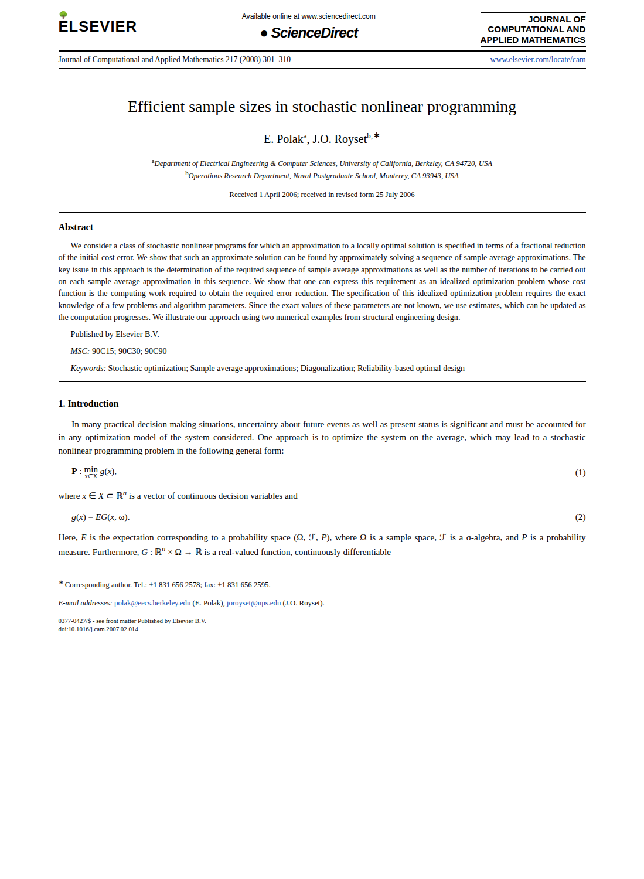🌳 ELSEVIER
Available online at www.sciencedirect.com
● ScienceDirect
JOURNAL OF
COMPUTATIONAL AND
APPLIED MATHEMATICS
Journal of Computational and Applied Mathematics 217 (2008) 301–310 www.elsevier.com/locate/cam
Efficient sample sizes in stochastic nonlinear programming
E. Polaka, J.O. Roysetb,∗
aDepartment of Electrical Engineering & Computer Sciences, University of California, Berkeley, CA 94720, USA
bOperations Research Department, Naval Postgraduate School, Monterey, CA 93943, USA
Received 1 April 2006; received in revised form 25 July 2006
Abstract
We consider a class of stochastic nonlinear programs for which an approximation to a locally optimal solution is specified in terms of a fractional reduction of the initial cost error. We show that such an approximate solution can be found by approximately solving a sequence of sample average approximations. The key issue in this approach is the determination of the required sequence of sample average approximations as well as the number of iterations to be carried out on each sample average approximation in this sequence. We show that one can express this requirement as an idealized optimization problem whose cost function is the computing work required to obtain the required error reduction. The specification of this idealized optimization problem requires the exact knowledge of a few problems and algorithm parameters. Since the exact values of these parameters are not known, we use estimates, which can be updated as the computation progresses. We illustrate our approach using two numerical examples from structural engineering design.
Published by Elsevier B.V.
MSC: 90C15; 90C30; 90C90
Keywords: Stochastic optimization; Sample average approximations; Diagonalization; Reliability-based optimal design
1. Introduction
In many practical decision making situations, uncertainty about future events as well as present status is significant and must be accounted for in any optimization model of the system considered. One approach is to optimize the system on the average, which may lead to a stochastic nonlinear programming problem in the following general form:
P : minx∈X g(x),
(1)
where x ∈ X ⊂ ℝn is a vector of continuous decision variables and
g(x) = EG(x, ω).
(2)
Here, E is the expectation corresponding to a probability space (Ω, ℱ, P), where Ω is a sample space, ℱ is a σ-algebra, and P is a probability measure. Furthermore, G : ℝn × Ω → ℝ is a real-valued function, continuously differentiable
∗ Corresponding author. Tel.: +1 831 656 2578; fax: +1 831 656 2595.
E-mail addresses: polak@eecs.berkeley.edu (E. Polak), joroyset@nps.edu (J.O. Royset).
0377-0427/$ - see front matter Published by Elsevier B.V.
doi:10.1016/j.cam.2007.02.014